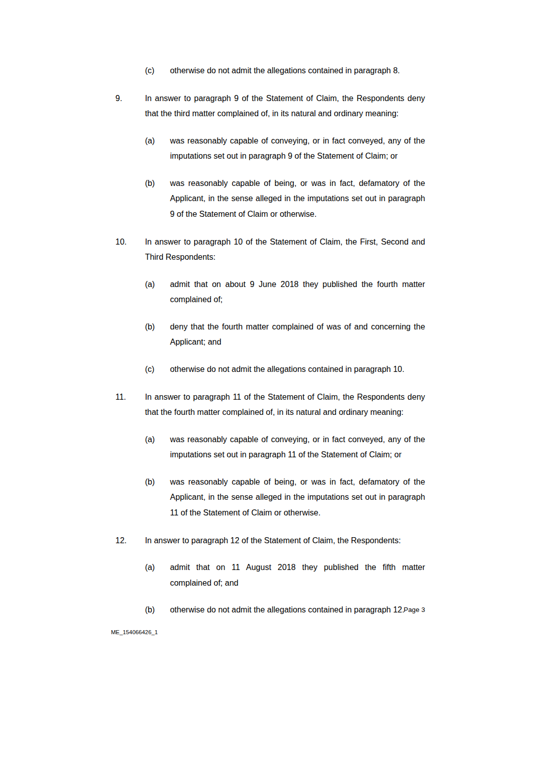(c)
otherwise do not admit the allegations contained in paragraph 8.
9.
In answer to paragraph 9 of the Statement of Claim, the Respondents deny that the third matter complained of, in its natural and ordinary meaning:
(a)
was reasonably capable of conveying, or in fact conveyed, any of the imputations set out in paragraph 9 of the Statement of Claim; or
(b)
was reasonably capable of being, or was in fact, defamatory of the Applicant, in the sense alleged in the imputations set out in paragraph 9 of the Statement of Claim or otherwise.
10.
In answer to paragraph 10 of the Statement of Claim, the First, Second and Third Respondents:
(a)
admit that on about 9 June 2018 they published the fourth matter complained of;
(b)
deny that the fourth matter complained of was of and concerning the Applicant; and
(c)
otherwise do not admit the allegations contained in paragraph 10.
11.
In answer to paragraph 11 of the Statement of Claim, the Respondents deny that the fourth matter complained of, in its natural and ordinary meaning:
(a)
was reasonably capable of conveying, or in fact conveyed, any of the imputations set out in paragraph 11 of the Statement of Claim; or
(b)
was reasonably capable of being, or was in fact, defamatory of the Applicant, in the sense alleged in the imputations set out in paragraph 11 of the Statement of Claim or otherwise.
12.
In answer to paragraph 12 of the Statement of Claim, the Respondents:
(a)
admit that on 11 August 2018 they published the fifth matter complained of; and
(b)
otherwise do not admit the allegations contained in paragraph 12.
Page 3
ME_154066426_1